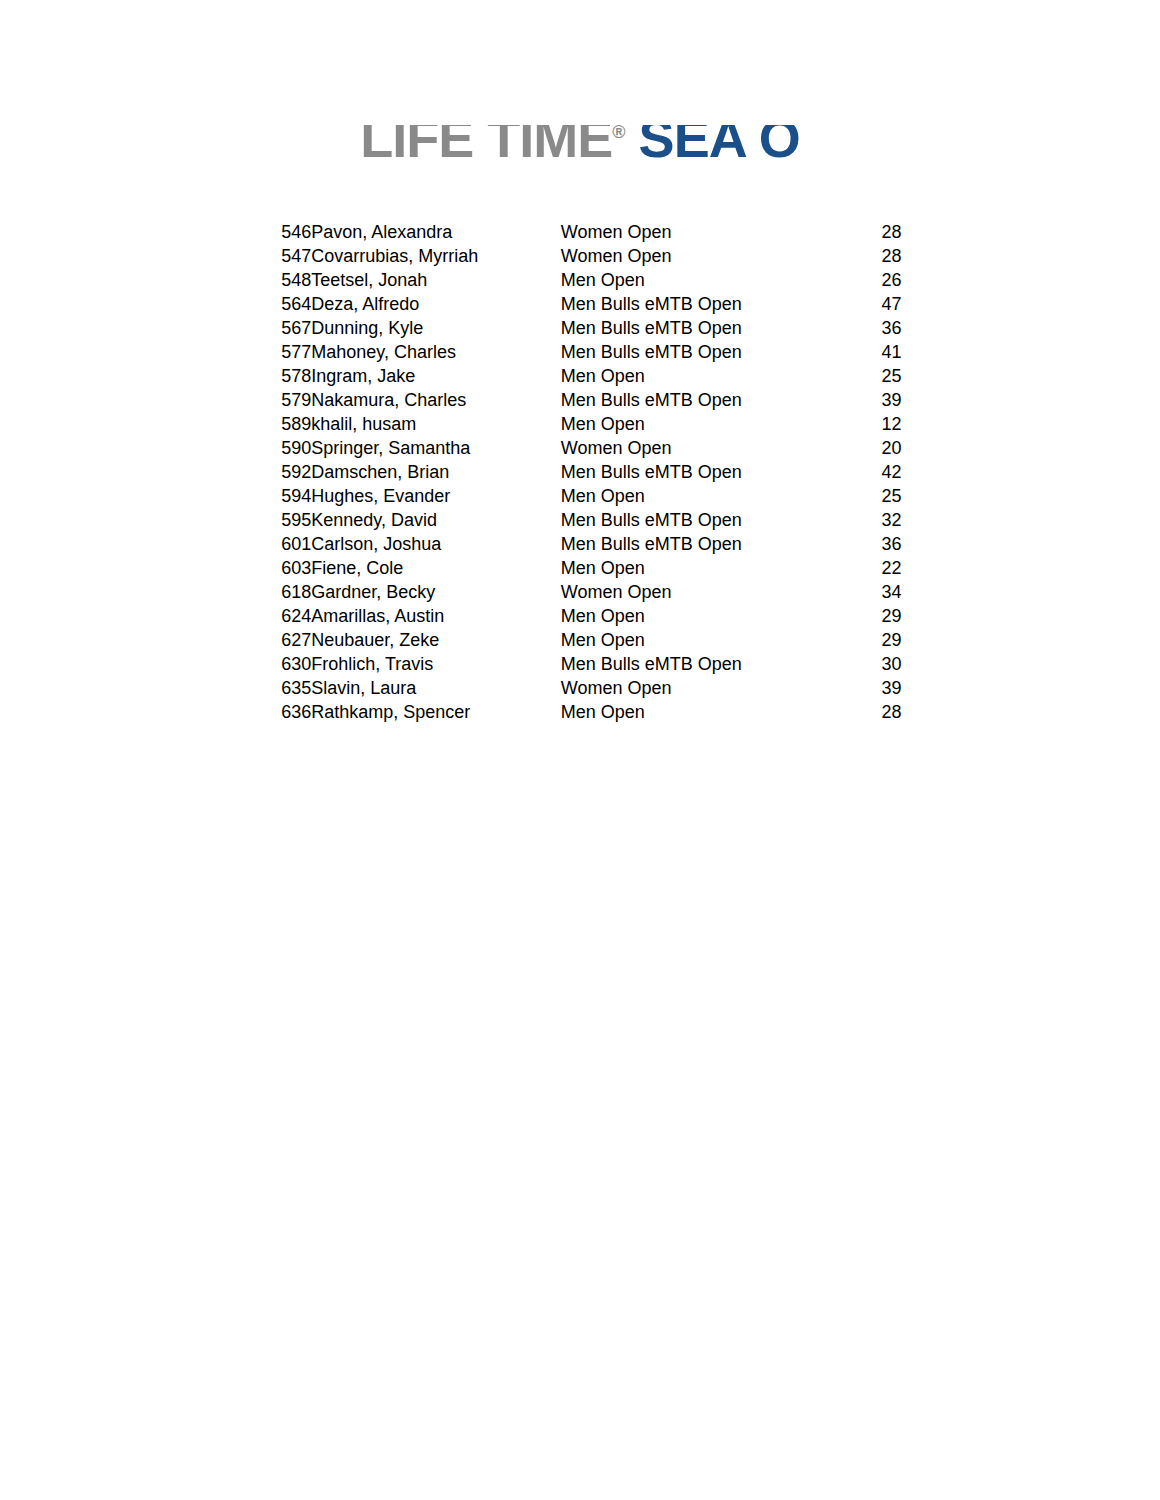LIFE TIME® SEA O
| 546 | Pavon, Alexandra | Women Open | 28 |
| 547 | Covarrubias, Myrriah | Women Open | 28 |
| 548 | Teetsel, Jonah | Men Open | 26 |
| 564 | Deza, Alfredo | Men Bulls eMTB Open | 47 |
| 567 | Dunning, Kyle | Men Bulls eMTB Open | 36 |
| 577 | Mahoney, Charles | Men Bulls eMTB Open | 41 |
| 578 | Ingram, Jake | Men Open | 25 |
| 579 | Nakamura, Charles | Men Bulls eMTB Open | 39 |
| 589 | khalil, husam | Men Open | 12 |
| 590 | Springer, Samantha | Women Open | 20 |
| 592 | Damschen, Brian | Men Bulls eMTB Open | 42 |
| 594 | Hughes, Evander | Men Open | 25 |
| 595 | Kennedy, David | Men Bulls eMTB Open | 32 |
| 601 | Carlson, Joshua | Men Bulls eMTB Open | 36 |
| 603 | Fiene, Cole | Men Open | 22 |
| 618 | Gardner, Becky | Women Open | 34 |
| 624 | Amarillas, Austin | Men Open | 29 |
| 627 | Neubauer, Zeke | Men Open | 29 |
| 630 | Frohlich, Travis | Men Bulls eMTB Open | 30 |
| 635 | Slavin, Laura | Women Open | 39 |
| 636 | Rathkamp, Spencer | Men Open | 28 |